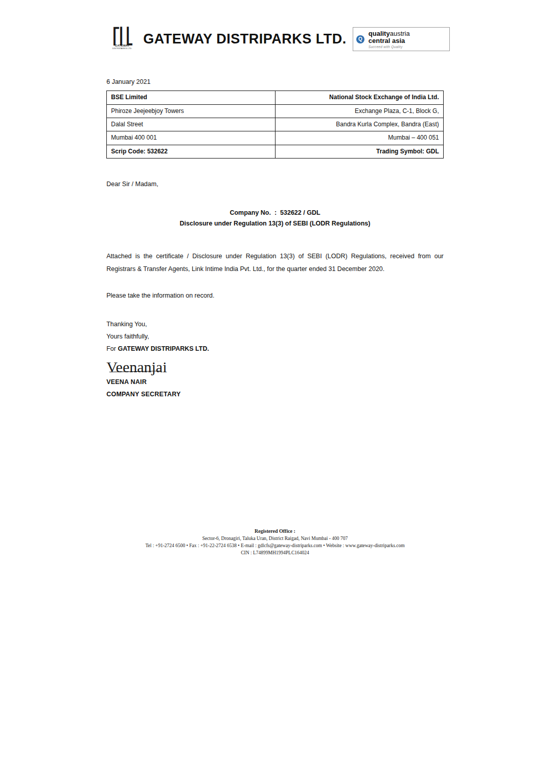⎡⎢⎣ GATEWAY DISTRIPARKS LTD.
GATEWAY DISTRIPARKS LTD.
Q
qualityaustria
central asia
Succeed with Quality
6 January 2021
| BSE Limited | National Stock Exchange of India Ltd. |
| Phiroze Jeejeebjoy Towers | Exchange Plaza, C-1, Block G, |
| Dalal Street | Bandra Kurla Complex, Bandra (East) |
| Mumbai 400 001 | Mumbai – 400 051 |
| Scrip Code: 532622 | Trading Symbol: GDL |
Dear Sir / Madam,
Company No. : 532622 / GDL
Disclosure under Regulation 13(3) of SEBI (LODR Regulations)
Attached is the certificate / Disclosure under Regulation 13(3) of SEBI (LODR) Regulations, received from our Registrars & Transfer Agents, Link Intime India Pvt. Ltd., for the quarter ended 31 December 2020.
Please take the information on record.
Thanking You,
Yours faithfully,
For GATEWAY DISTRIPARKS LTD.
Veenanjai
VEENA NAIR
COMPANY SECRETARY
Registered Office :
Sector-6, Dronagiri, Taluka Uran, District Raigad, Navi Mumbai - 400 707
Tel : +91-2724 6500 • Fax : +91-22-2724 6538 • E-mail : gdlcfs@gateway-distriparks.com • Website : www.gateway-distriparks.com
CIN : L74899MH1994PLC164024